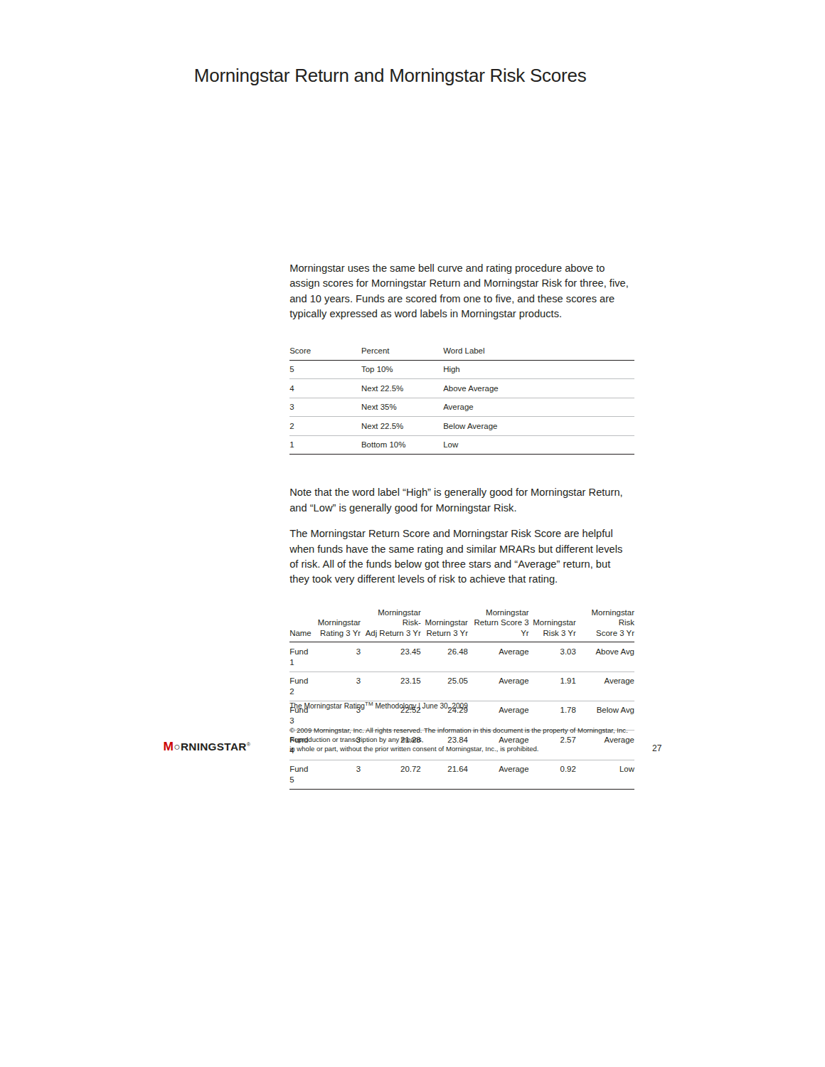Morningstar Return and Morningstar Risk Scores
Morningstar uses the same bell curve and rating procedure above to assign scores for Morningstar Return and Morningstar Risk for three, five, and 10 years. Funds are scored from one to five, and these scores are typically expressed as word labels in Morningstar products.
| Score | Percent | Word Label |
| --- | --- | --- |
| 5 | Top 10% | High |
| 4 | Next 22.5% | Above Average |
| 3 | Next 35% | Average |
| 2 | Next 22.5% | Below Average |
| 1 | Bottom 10% | Low |
Note that the word label “High” is generally good for Morningstar Return, and “Low” is generally good for Morningstar Risk.
The Morningstar Return Score and Morningstar Risk Score are helpful when funds have the same rating and similar MRARs but different levels of risk. All of the funds below got three stars and “Average” return, but they took very different levels of risk to achieve that rating.
| Name | Morningstar Rating 3 Yr | Morningstar Risk- Adj Return 3 Yr | Morningstar Return 3 Yr | Morningstar Return Score 3 Yr | Morningstar Risk 3 Yr | Morningstar Risk Score 3 Yr |
| --- | --- | --- | --- | --- | --- | --- |
| Fund 1 | 3 | 23.45 | 26.48 | Average | 3.03 | Above Avg |
| Fund 2 | 3 | 23.15 | 25.05 | Average | 1.91 | Average |
| Fund 3 | 3 | 22.52 | 24.29 | Average | 1.78 | Below Avg |
| Fund 4 | 3 | 21.28 | 23.84 | Average | 2.57 | Average |
| Fund 5 | 3 | 20.72 | 21.64 | Average | 0.92 | Low |
The Morningstar RatingTM Methodology | June 30, 2009
© 2009 Morningstar, Inc. All rights reserved. The information in this document is the property of Morningstar, Inc. Reproduction or transcription by any means,
in whole or part, without the prior written consent of Morningstar, Inc., is prohibited.
27
M○RNINGSTAR®